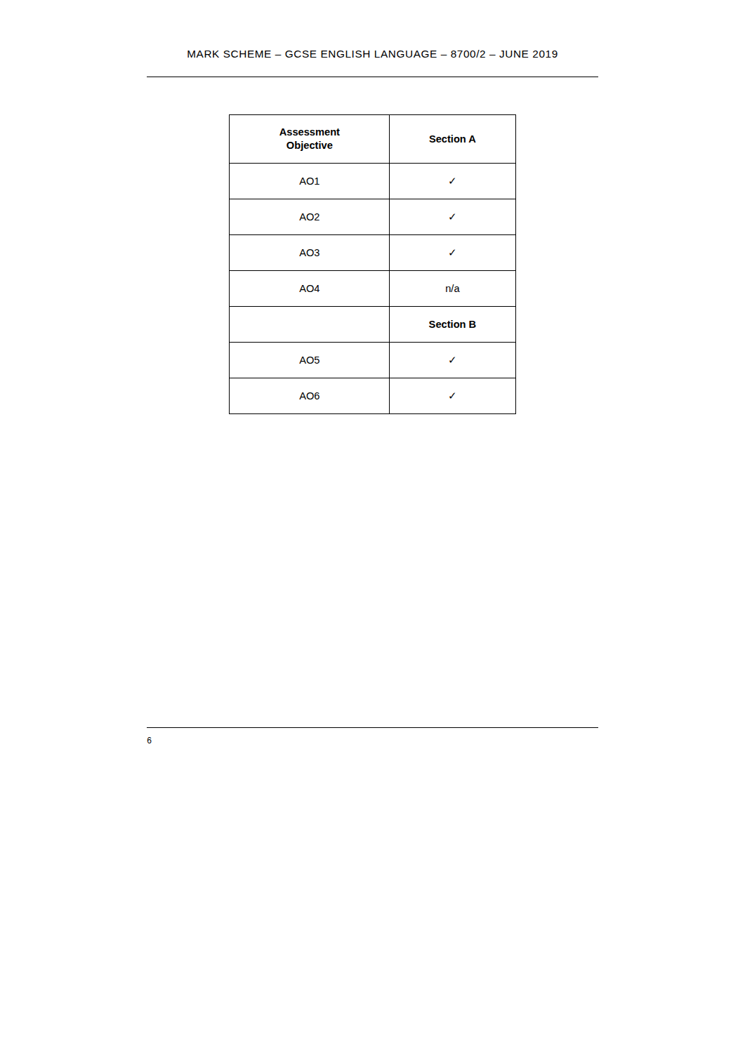MARK SCHEME – GCSE ENGLISH LANGUAGE – 8700/2 – JUNE 2019
| Assessment Objective | Section A |
| --- | --- |
| AO1 | ✓ |
| AO2 | ✓ |
| AO3 | ✓ |
| AO4 | n/a |
| | Section B |
| AO5 | ✓ |
| AO6 | ✓ |
6